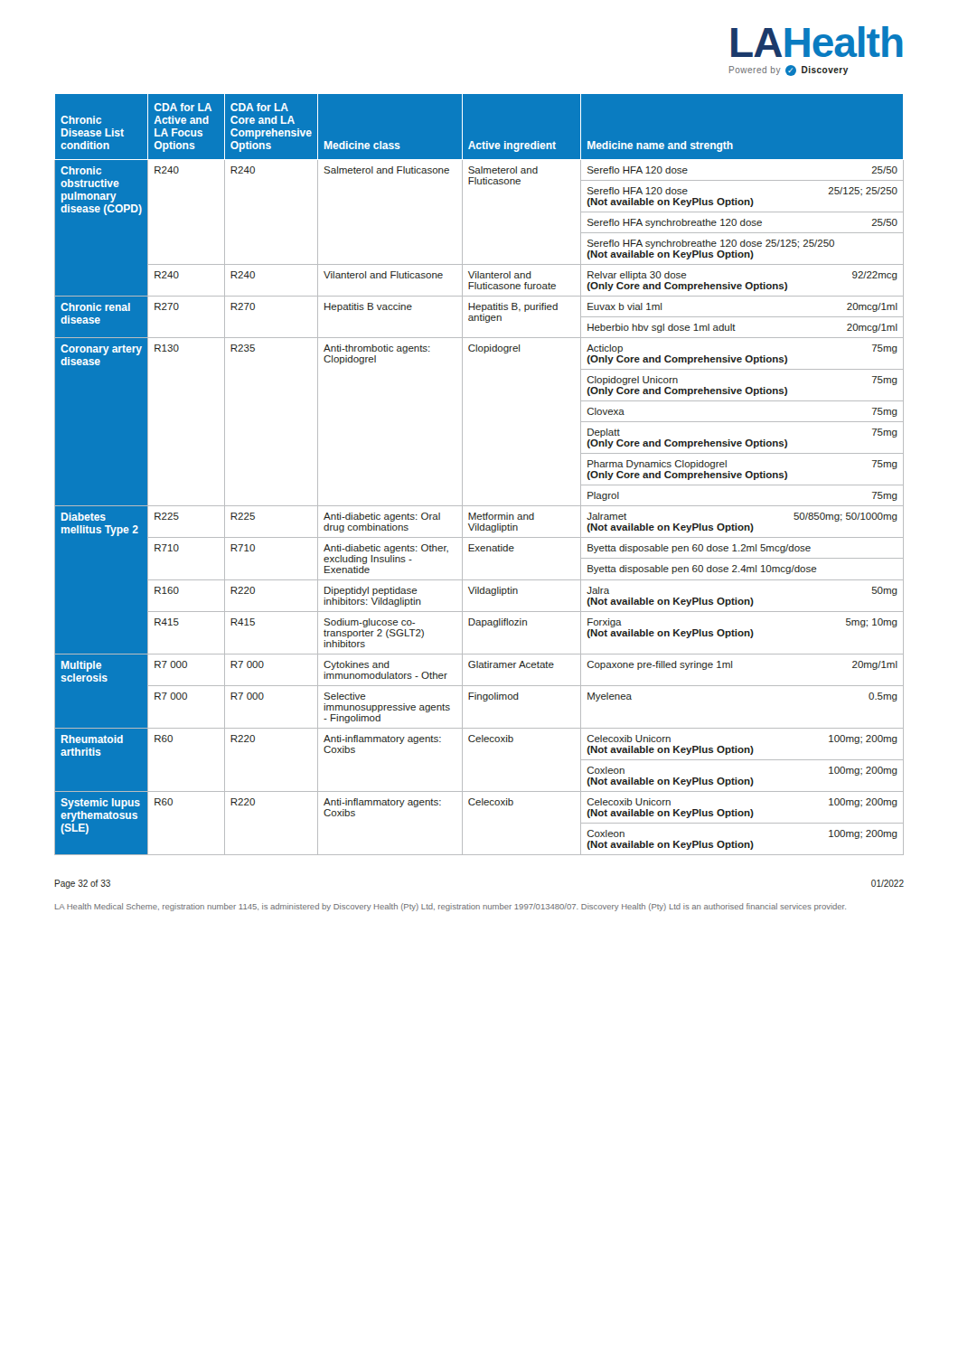LA Health
Powered by ✓ Discovery
| Chronic Disease List condition | CDA for LA Active and LA Focus Options | CDA for LA Core and LA Comprehensive Options | Medicine class | Active ingredient | Medicine name and strength |
| --- | --- | --- | --- | --- | --- |
| Chronic obstructive pulmonary disease (COPD) | R240 | R240 | Salmeterol and Fluticasone | Salmeterol and Fluticasone | Sereflo HFA 120 dose 25/50 |
| Sereflo HFA 120 dose 25/125; 25/250 (Not available on KeyPlus Option) |
| Sereflo HFA synchrobreathe 120 dose 25/50 |
| Sereflo HFA synchrobreathe 120 dose 25/125; 25/250 (Not available on KeyPlus Option) |
| R240 | R240 | Vilanterol and Fluticasone | Vilanterol and Fluticasone furoate | Relvar ellipta 30 dose 92/22mcg (Only Core and Comprehensive Options) |
| Chronic renal disease | R270 | R270 | Hepatitis B vaccine | Hepatitis B, purified antigen | Euvax b vial 1ml 20mcg/1ml |
| Heberbio hbv sgl dose 1ml adult 20mcg/1ml |
| Coronary artery disease | R130 | R235 | Anti-thrombotic agents: Clopidogrel | Clopidogrel | Acticlop 75mg (Only Core and Comprehensive Options) |
| Clopidogrel Unicorn 75mg (Only Core and Comprehensive Options) |
| Clovexa 75mg |
| Deplatt 75mg (Only Core and Comprehensive Options) |
| Pharma Dynamics Clopidogrel 75mg (Only Core and Comprehensive Options) |
| Plagrol 75mg |
| Diabetes mellitus Type 2 | R225 | R225 | Anti-diabetic agents: Oral drug combinations | Metformin and Vildagliptin | Jalramet 50/850mg; 50/1000mg (Not available on KeyPlus Option) |
| R710 | R710 | Anti-diabetic agents: Other, excluding Insulins - Exenatide | Exenatide | Byetta disposable pen 60 dose 1.2ml 5mcg/dose |
| Byetta disposable pen 60 dose 2.4ml 10mcg/dose |
| R160 | R220 | Dipeptidyl peptidase inhibitors: Vildagliptin | Vildagliptin | Jalra 50mg (Not available on KeyPlus Option) |
| R415 | R415 | Sodium-glucose co-transporter 2 (SGLT2) inhibitors | Dapagliflozin | Forxiga 5mg; 10mg (Not available on KeyPlus Option) |
| Multiple sclerosis | R7 000 | R7 000 | Cytokines and immunomodulators - Other | Glatiramer Acetate | Copaxone pre-filled syringe 1ml 20mg/1ml |
| R7 000 | R7 000 | Selective immunosuppressive agents - Fingolimod | Fingolimod | Myelenea 0.5mg |
| Rheumatoid arthritis | R60 | R220 | Anti-inflammatory agents: Coxibs | Celecoxib | Celecoxib Unicorn 100mg; 200mg (Not available on KeyPlus Option) |
| Coxleon 100mg; 200mg (Not available on KeyPlus Option) |
| Systemic lupus erythematosus (SLE) | R60 | R220 | Anti-inflammatory agents: Coxibs | Celecoxib | Celecoxib Unicorn 100mg; 200mg (Not available on KeyPlus Option) |
| Coxleon 100mg; 200mg (Not available on KeyPlus Option) |
Page 32 of 33
01/2022
LA Health Medical Scheme, registration number 1145, is administered by Discovery Health (Pty) Ltd, registration number 1997/013480/07. Discovery Health (Pty) Ltd is an authorised financial services provider.